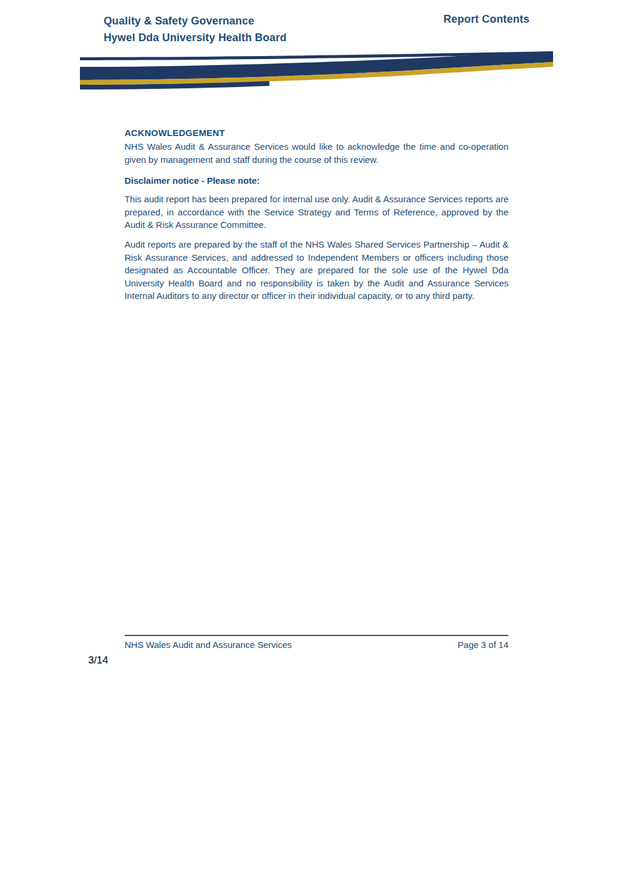Quality & Safety Governance
Hywel Dda University Health Board
Report Contents
ACKNOWLEDGEMENT
NHS Wales Audit & Assurance Services would like to acknowledge the time and co-operation given by management and staff during the course of this review.
Disclaimer notice - Please note:
This audit report has been prepared for internal use only. Audit & Assurance Services reports are prepared, in accordance with the Service Strategy and Terms of Reference, approved by the Audit & Risk Assurance Committee.
Audit reports are prepared by the staff of the NHS Wales Shared Services Partnership – Audit & Risk Assurance Services, and addressed to Independent Members or officers including those designated as Accountable Officer. They are prepared for the sole use of the Hywel Dda University Health Board and no responsibility is taken by the Audit and Assurance Services Internal Auditors to any director or officer in their individual capacity, or to any third party.
NHS Wales Audit and Assurance Services
Page 3 of 14
3/14